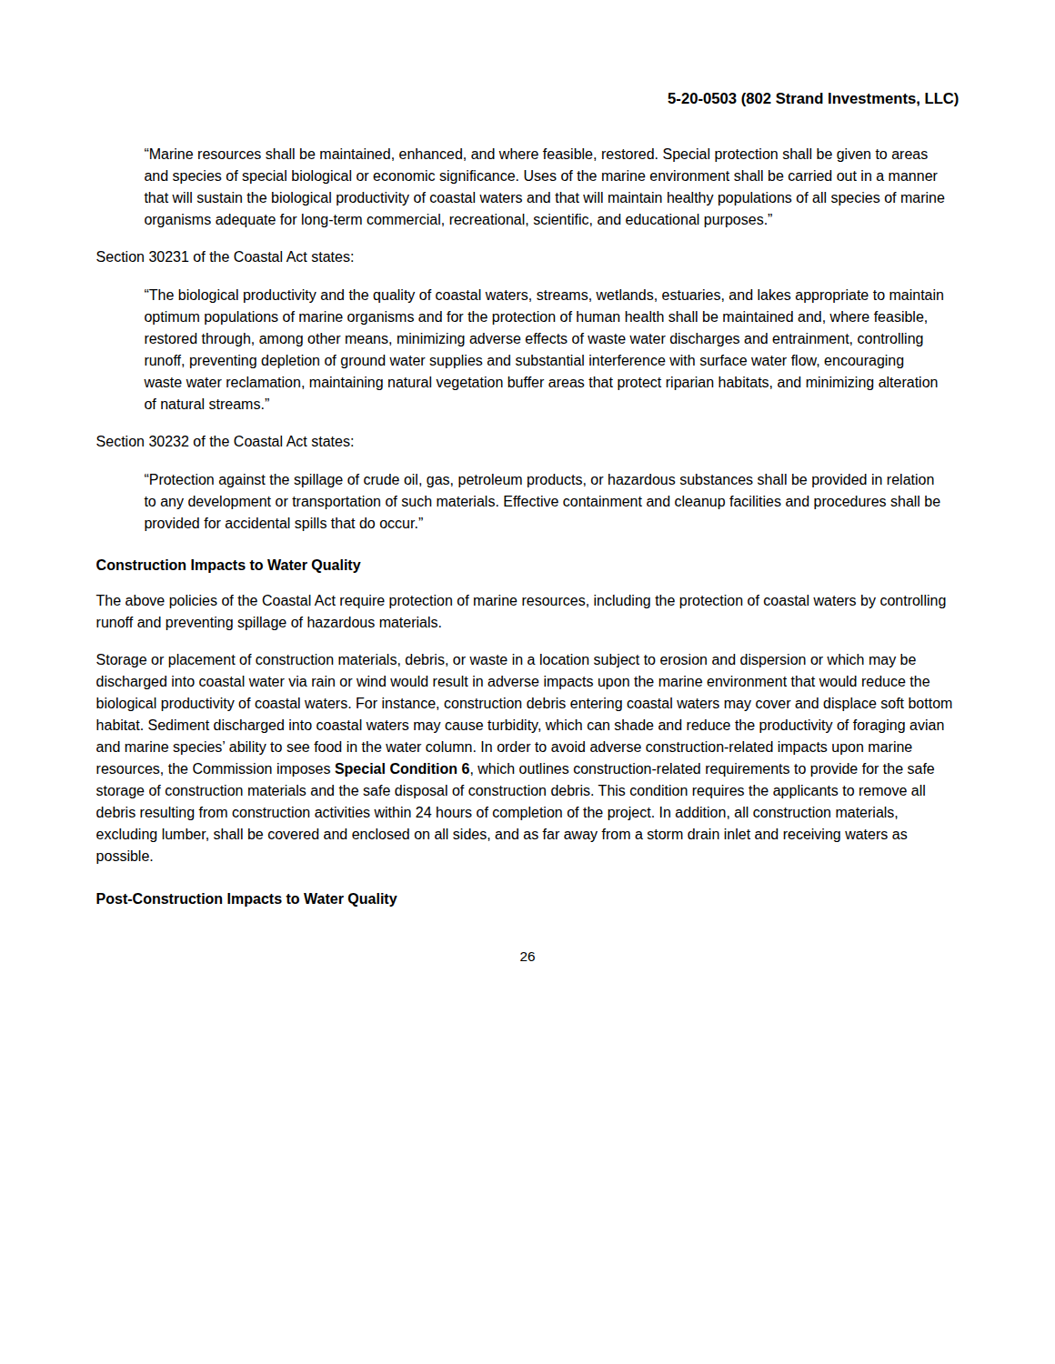5-20-0503 (802 Strand Investments, LLC)
“Marine resources shall be maintained, enhanced, and where feasible, restored. Special protection shall be given to areas and species of special biological or economic significance. Uses of the marine environment shall be carried out in a manner that will sustain the biological productivity of coastal waters and that will maintain healthy populations of all species of marine organisms adequate for long-term commercial, recreational, scientific, and educational purposes.”
Section 30231 of the Coastal Act states:
“The biological productivity and the quality of coastal waters, streams, wetlands, estuaries, and lakes appropriate to maintain optimum populations of marine organisms and for the protection of human health shall be maintained and, where feasible, restored through, among other means, minimizing adverse effects of waste water discharges and entrainment, controlling runoff, preventing depletion of ground water supplies and substantial interference with surface water flow, encouraging waste water reclamation, maintaining natural vegetation buffer areas that protect riparian habitats, and minimizing alteration of natural streams.”
Section 30232 of the Coastal Act states:
“Protection against the spillage of crude oil, gas, petroleum products, or hazardous substances shall be provided in relation to any development or transportation of such materials. Effective containment and cleanup facilities and procedures shall be provided for accidental spills that do occur.”
Construction Impacts to Water Quality
The above policies of the Coastal Act require protection of marine resources, including the protection of coastal waters by controlling runoff and preventing spillage of hazardous materials.
Storage or placement of construction materials, debris, or waste in a location subject to erosion and dispersion or which may be discharged into coastal water via rain or wind would result in adverse impacts upon the marine environment that would reduce the biological productivity of coastal waters. For instance, construction debris entering coastal waters may cover and displace soft bottom habitat. Sediment discharged into coastal waters may cause turbidity, which can shade and reduce the productivity of foraging avian and marine species’ ability to see food in the water column. In order to avoid adverse construction-related impacts upon marine resources, the Commission imposes Special Condition 6, which outlines construction-related requirements to provide for the safe storage of construction materials and the safe disposal of construction debris. This condition requires the applicants to remove all debris resulting from construction activities within 24 hours of completion of the project. In addition, all construction materials, excluding lumber, shall be covered and enclosed on all sides, and as far away from a storm drain inlet and receiving waters as possible.
Post-Construction Impacts to Water Quality
26